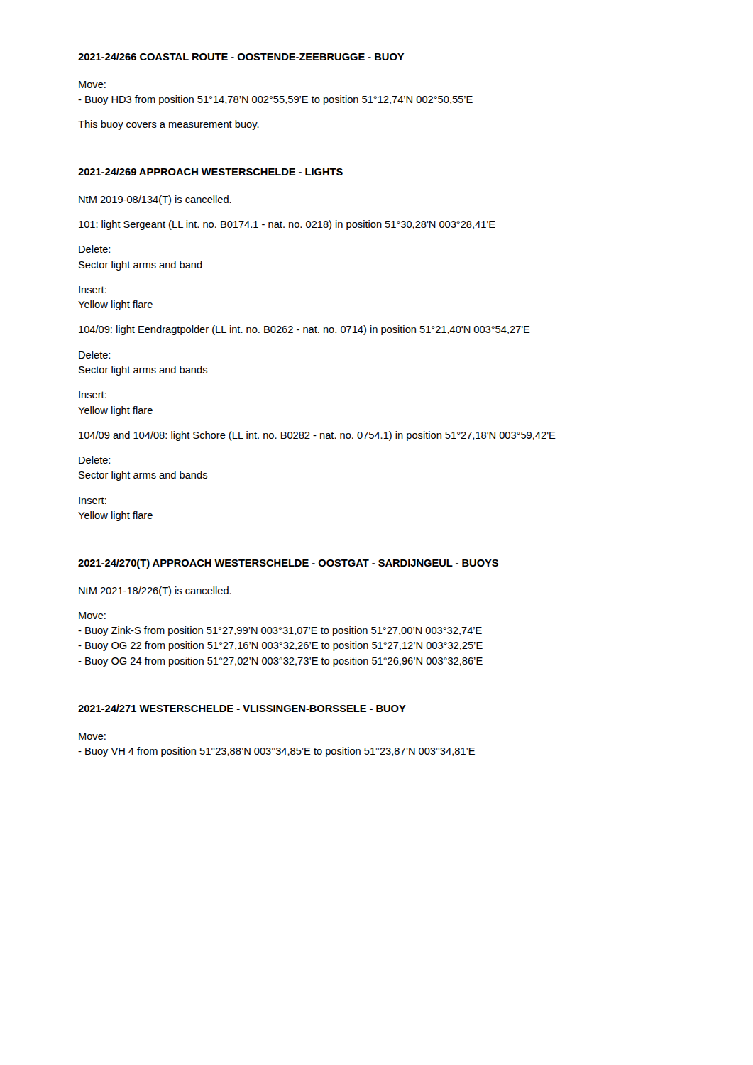2021-24/266 COASTAL ROUTE - OOSTENDE-ZEEBRUGGE - BUOY
Move:
- Buoy HD3 from position 51°14,78’N 002°55,59’E to position 51°12,74’N 002°50,55’E
This buoy covers a measurement buoy.
2021-24/269 APPROACH WESTERSCHELDE - LIGHTS
NtM 2019-08/134(T) is cancelled.
101: light Sergeant (LL int. no. B0174.1 - nat. no. 0218) in position 51°30,28'N 003°28,41'E
Delete:
Sector light arms and band
Insert:
Yellow light flare
104/09: light Eendragtpolder (LL int. no. B0262 - nat. no. 0714) in position 51°21,40'N 003°54,27'E
Delete:
Sector light arms and bands
Insert:
Yellow light flare
104/09 and 104/08: light Schore (LL int. no. B0282 - nat. no. 0754.1) in position 51°27,18'N 003°59,42'E
Delete:
Sector light arms and bands
Insert:
Yellow light flare
2021-24/270(T) APPROACH WESTERSCHELDE - OOSTGAT - SARDIJNGEUL - BUOYS
NtM 2021-18/226(T) is cancelled.
Move:
- Buoy Zink-S from position 51°27,99’N 003°31,07’E to position 51°27,00’N 003°32,74’E
- Buoy OG 22 from position 51°27,16’N 003°32,26’E to position 51°27,12’N 003°32,25’E
- Buoy OG 24 from position 51°27,02’N 003°32,73’E to position 51°26,96’N 003°32,86’E
2021-24/271 WESTERSCHELDE - VLISSINGEN-BORSSELE - BUOY
Move:
- Buoy VH 4 from position 51°23,88’N 003°34,85’E to position 51°23,87’N 003°34,81’E